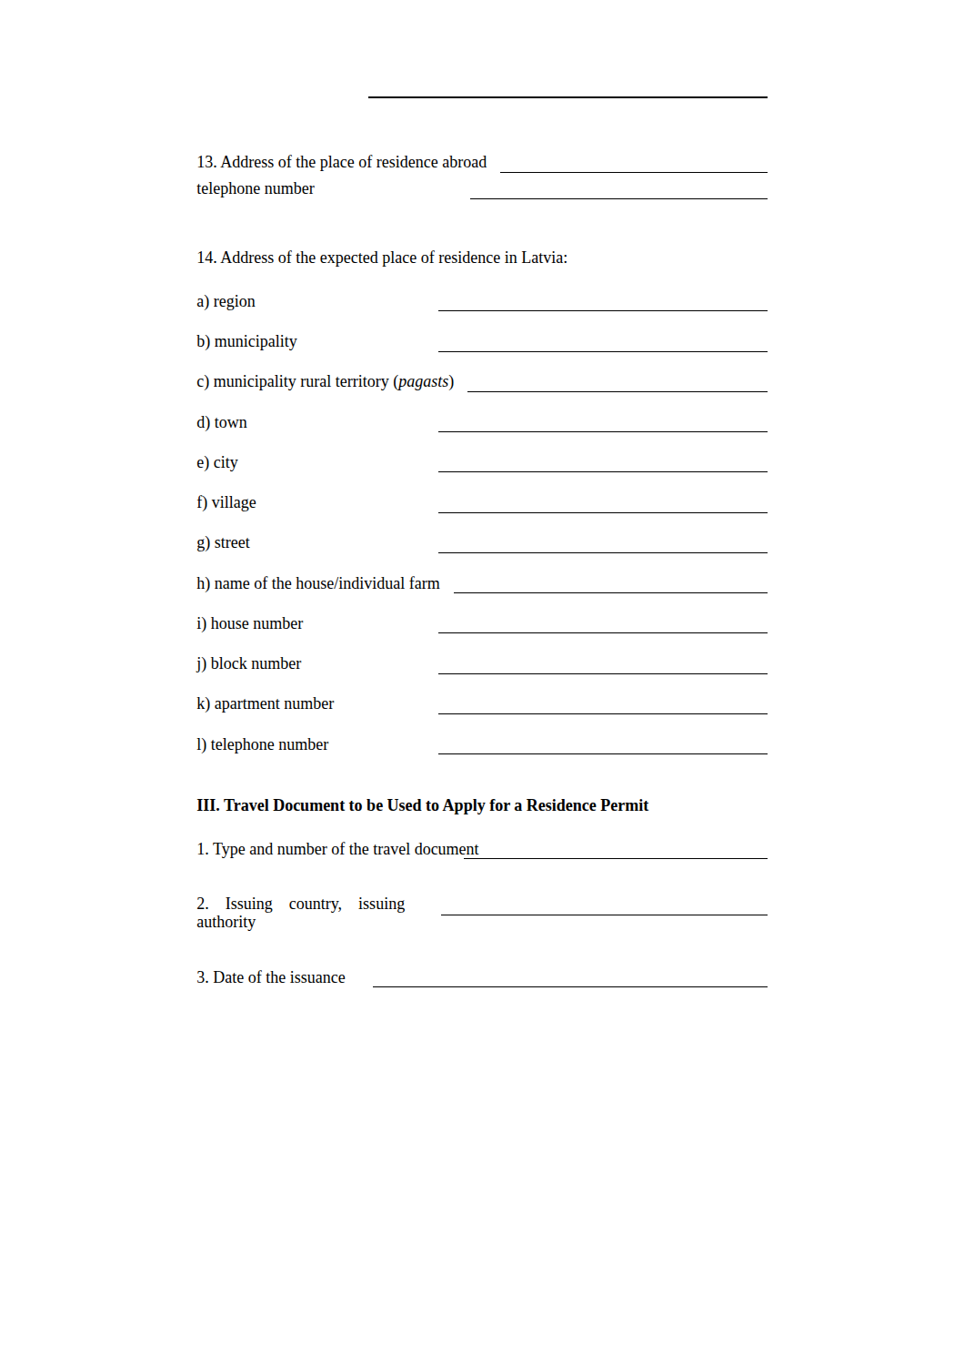13. Address of the place of residence abroad
telephone number
14. Address of the expected place of residence in Latvia:
a) region
b) municipality
c) municipality rural territory (pagasts)
d) town
e) city
f) village
g) street
h) name of the house/individual farm
i) house number
j) block number
k) apartment number
l) telephone number
III. Travel Document to be Used to Apply for a Residence Permit
1. Type and number of the travel document
2. Issuing country, issuing
authority
3. Date of the issuance